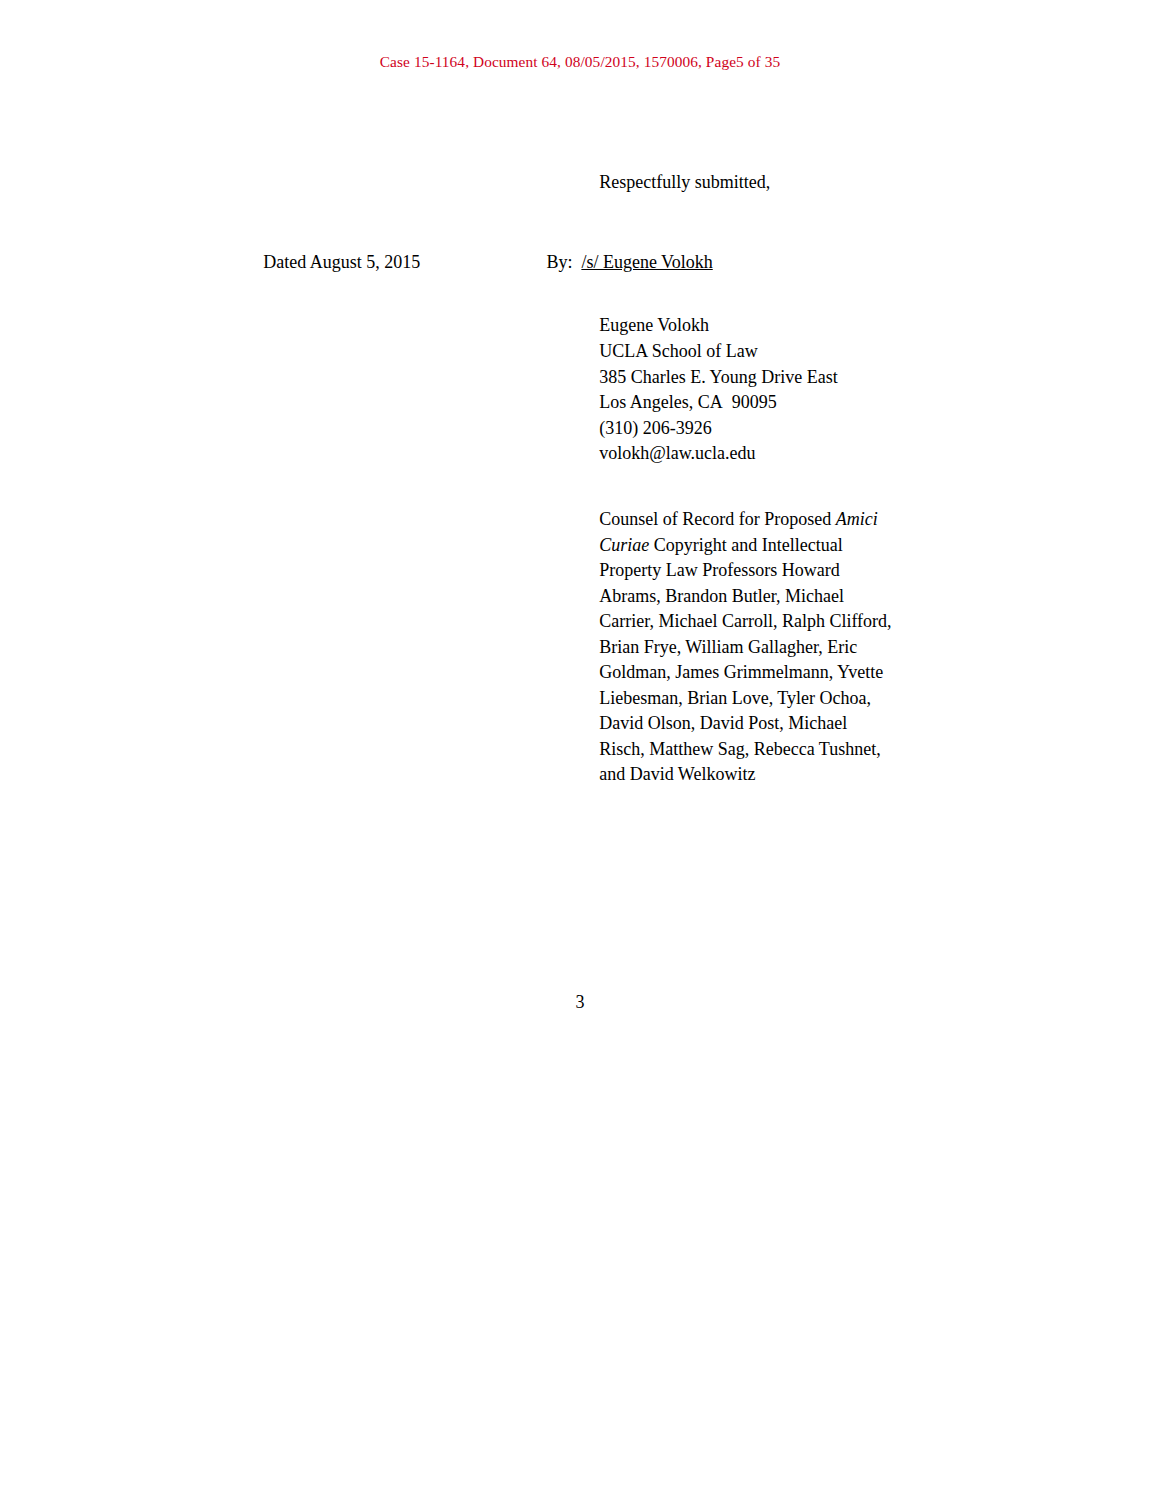Case 15-1164, Document 64, 08/05/2015, 1570006, Page5 of 35
Respectfully submitted,
Dated August 5, 2015
By: /s/ Eugene Volokh
Eugene Volokh
UCLA School of Law
385 Charles E. Young Drive East
Los Angeles, CA 90095
(310) 206-3926
volokh@law.ucla.edu
Counsel of Record for Proposed Amici Curiae Copyright and Intellectual Property Law Professors Howard Abrams, Brandon Butler, Michael Carrier, Michael Carroll, Ralph Clifford, Brian Frye, William Gallagher, Eric Goldman, James Grimmelmann, Yvette Liebesman, Brian Love, Tyler Ochoa, David Olson, David Post, Michael Risch, Matthew Sag, Rebecca Tushnet, and David Welkowitz
3